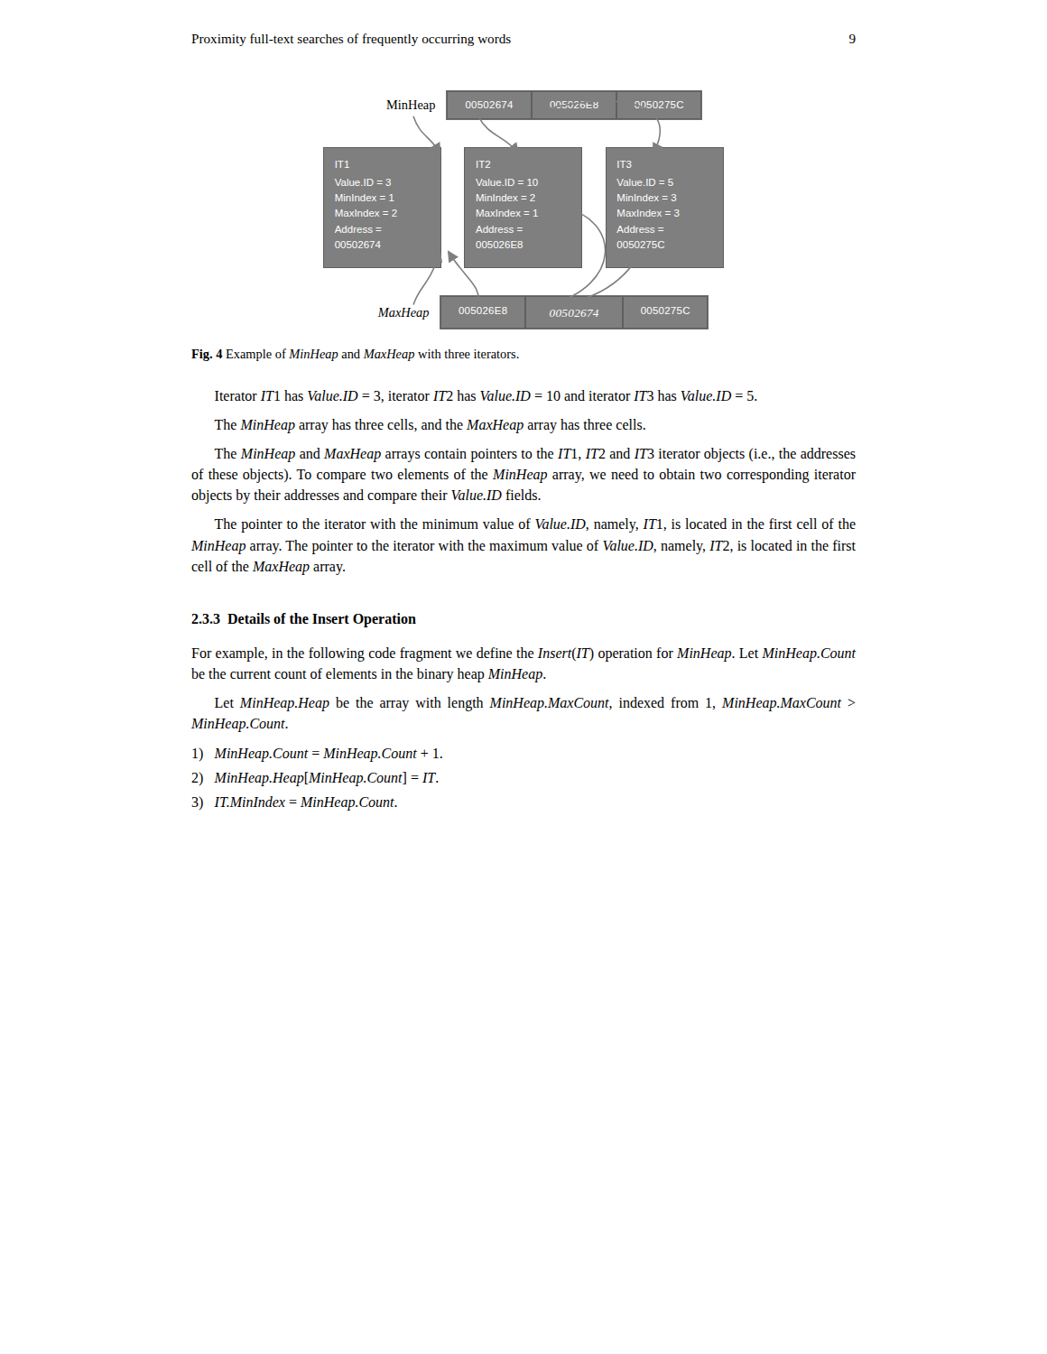Proximity full-text searches of frequently occurring words 9
MinHeap
00502674
005026E8
0050275C
IT1
Value.ID = 3
MinIndex = 1
MaxIndex = 2
Address =
00502674
IT2
Value.ID = 10
MinIndex = 2
MaxIndex = 1
Address =
005026E8
IT3
Value.ID = 5
MinIndex = 3
MaxIndex = 3
Address =
0050275C
MaxHeap
005026E8
00502674
0050275C
Fig. 4 Example of MinHeap and MaxHeap with three iterators.
Iterator IT1 has Value.ID = 3, iterator IT2 has Value.ID = 10 and iterator IT3 has Value.ID = 5.
The MinHeap array has three cells, and the MaxHeap array has three cells.
The MinHeap and MaxHeap arrays contain pointers to the IT1, IT2 and IT3 iterator objects (i.e., the addresses of these objects). To compare two elements of the MinHeap array, we need to obtain two corresponding iterator objects by their addresses and compare their Value.ID fields.
The pointer to the iterator with the minimum value of Value.ID, namely, IT1, is located in the first cell of the MinHeap array. The pointer to the iterator with the maximum value of Value.ID, namely, IT2, is located in the first cell of the MaxHeap array.
2.3.3 Details of the Insert Operation
For example, in the following code fragment we define the Insert(IT) operation for MinHeap. Let MinHeap.Count be the current count of elements in the binary heap MinHeap.
Let MinHeap.Heap be the array with length MinHeap.MaxCount, indexed from 1, MinHeap.MaxCount > MinHeap.Count.
1) MinHeap.Count = MinHeap.Count + 1.
2) MinHeap.Heap[MinHeap.Count] = IT.
3) IT.MinIndex = MinHeap.Count.